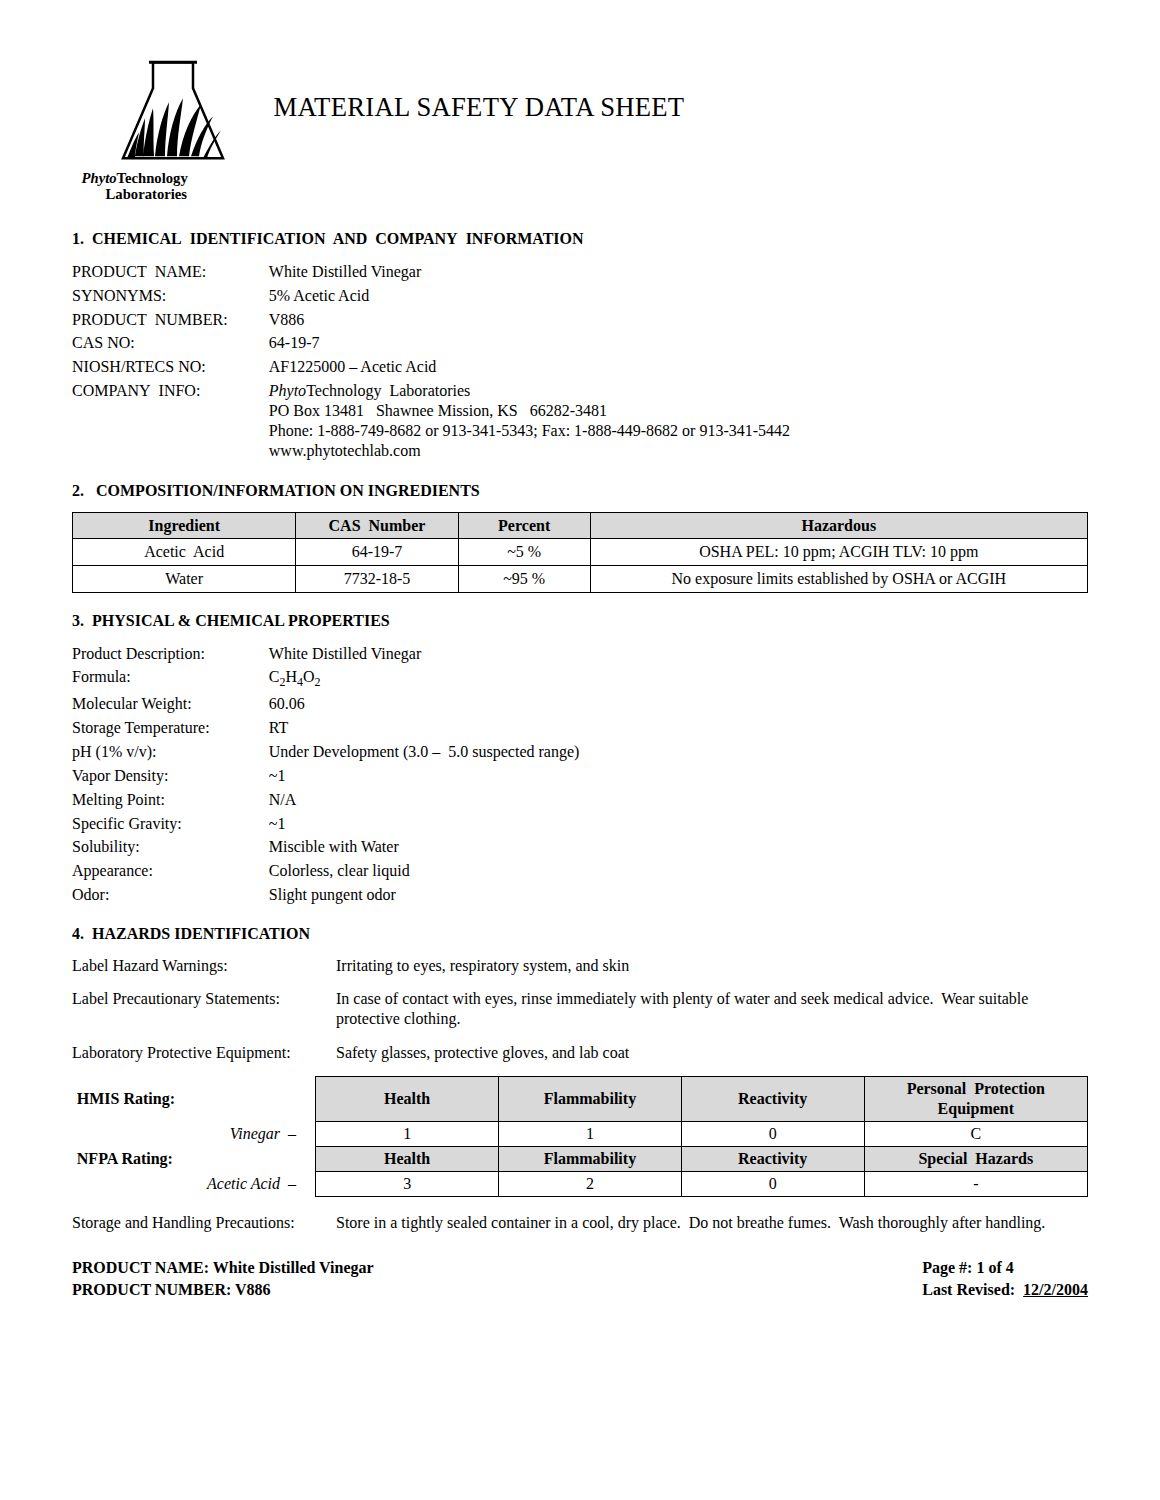Phyto Technology Laboratories
MATERIAL SAFETY DATA SHEET
1. CHEMICAL IDENTIFICATION AND COMPANY INFORMATION
| PRODUCT NAME: | White Distilled Vinegar |
| SYNONYMS: | 5% Acetic Acid |
| PRODUCT NUMBER: | V886 |
| CAS NO: | 64-19-7 |
| NIOSH/RTECS NO: | AF1225000 – Acetic Acid |
| COMPANY INFO: | Phyto Technology Laboratories PO Box 13481 Shawnee Mission, KS 66282-3481 Phone: 1-888-749-8682 or 913-341-5343; Fax: 1-888-449-8682 or 913-341-5442 www.phytotechlab.com |
2. COMPOSITION/INFORMATION ON INGREDIENTS
| Ingredient | CAS Number | Percent | Hazardous |
| --- | --- | --- | --- |
| Acetic Acid | 64-19-7 | ~5 % | OSHA PEL: 10 ppm; ACGIH TLV: 10 ppm |
| Water | 7732-18-5 | ~95 % | No exposure limits established by OSHA or ACGIH |
3. PHYSICAL & CHEMICAL PROPERTIES
| Product Description: | White Distilled Vinegar |
| Formula: | C 2 H 4 O 2 |
| Molecular Weight: | 60.06 |
| Storage Temperature: | RT |
| pH (1% v/v): | Under Development (3.0 – 5.0 suspected range) |
| Vapor Density: | ~1 |
| Melting Point: | N/A |
| Specific Gravity: | ~1 |
| Solubility: | Miscible with Water |
| Appearance: | Colorless, clear liquid |
| Odor: | Slight pungent odor |
4. HAZARDS IDENTIFICATION
Label Hazard Warnings:
Irritating to eyes, respiratory system, and skin
Label Precautionary Statements:
In case of contact with eyes, rinse immediately with plenty of water and seek medical advice. Wear suitable protective clothing.
Laboratory Protective Equipment:
Safety glasses, protective gloves, and lab coat
| HMIS Rating: | Health | Flammability | Reactivity | Personal Protection Equipment |
| Vinegar – | 1 | 1 | 0 | C |
| NFPA Rating: | Health | Flammability | Reactivity | Special Hazards |
| Acetic Acid – | 3 | 2 | 0 | - |
Storage and Handling Precautions:
Store in a tightly sealed container in a cool, dry place. Do not breathe fumes. Wash thoroughly after handling.
PRODUCT NAME: White Distilled Vinegar
PRODUCT NUMBER: V886
Page #: 1 of 4
Last Revised: 12/2/2004